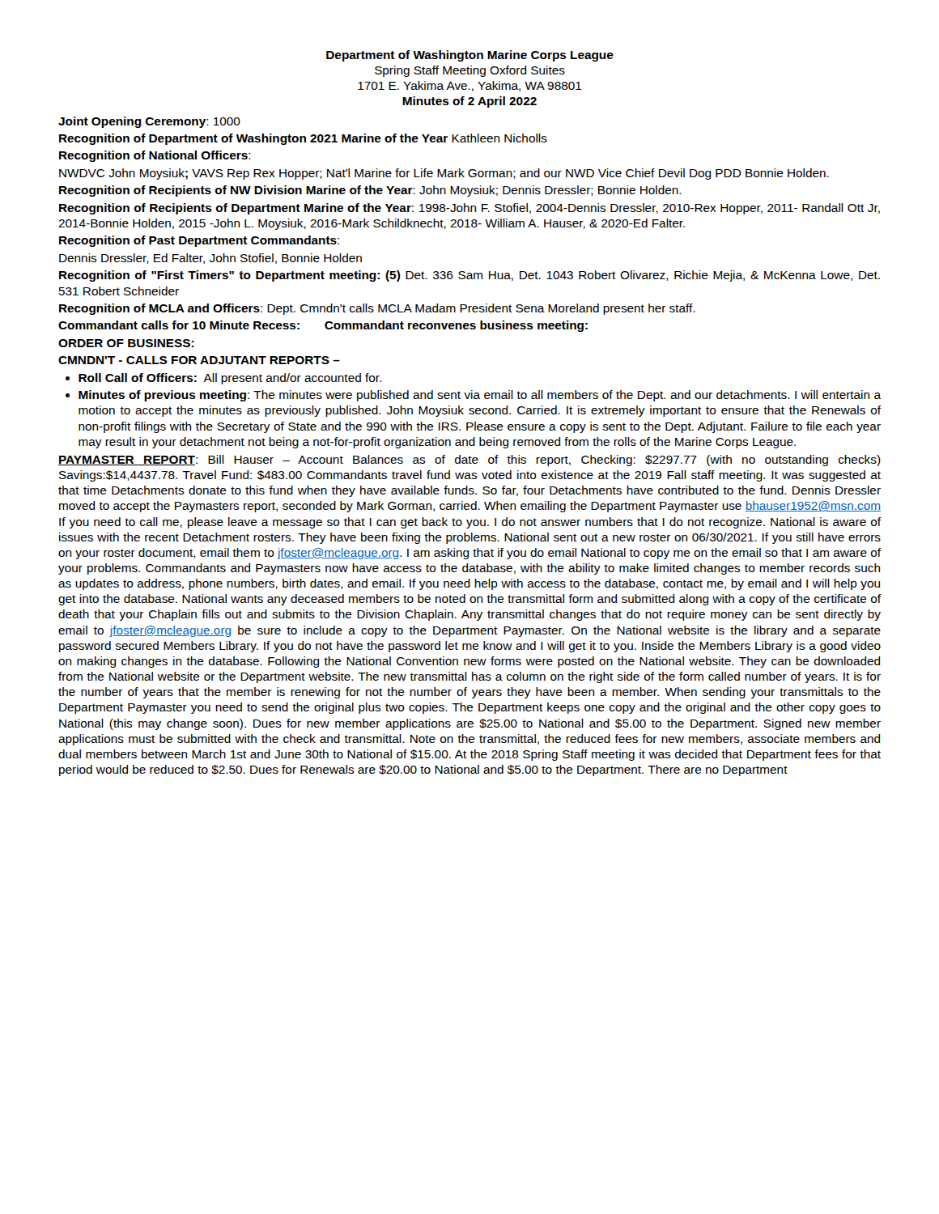Department of Washington Marine Corps League
Spring Staff Meeting Oxford Suites
1701 E. Yakima Ave., Yakima, WA 98801
Minutes of 2 April 2022
Joint Opening Ceremony: 1000
Recognition of Department of Washington 2021 Marine of the Year Kathleen Nicholls
Recognition of National Officers:
NWDVC John Moysiuk; VAVS Rep Rex Hopper; Nat'l Marine for Life Mark Gorman; and our NWD Vice Chief Devil Dog PDD Bonnie Holden.
Recognition of Recipients of NW Division Marine of the Year: John Moysiuk; Dennis Dressler; Bonnie Holden.
Recognition of Recipients of Department Marine of the Year: 1998-John F. Stofiel, 2004-Dennis Dressler, 2010-Rex Hopper, 2011- Randall Ott Jr, 2014-Bonnie Holden, 2015 -John L. Moysiuk, 2016-Mark Schildknecht, 2018- William A. Hauser, & 2020-Ed Falter.
Recognition of Past Department Commandants:
Dennis Dressler, Ed Falter, John Stofiel, Bonnie Holden
Recognition of "First Timers" to Department meeting: (5) Det. 336 Sam Hua, Det. 1043 Robert Olivarez, Richie Mejia, & McKenna Lowe, Det. 531 Robert Schneider
Recognition of MCLA and Officers: Dept. Cmndn't calls MCLA Madam President Sena Moreland present her staff.
Commandant calls for 10 Minute Recess: Commandant reconvenes business meeting:
ORDER OF BUSINESS:
CMNDN'T - CALLS FOR ADJUTANT REPORTS –
Roll Call of Officers: All present and/or accounted for.
Minutes of previous meeting: The minutes were published and sent via email to all members of the Dept. and our detachments. I will entertain a motion to accept the minutes as previously published. John Moysiuk second. Carried. It is extremely important to ensure that the Renewals of non-profit filings with the Secretary of State and the 990 with the IRS. Please ensure a copy is sent to the Dept. Adjutant. Failure to file each year may result in your detachment not being a not-for-profit organization and being removed from the rolls of the Marine Corps League.
PAYMASTER REPORT: Bill Hauser – Account Balances as of date of this report, Checking: $2297.77 (with no outstanding checks) Savings:$14,4437.78. Travel Fund: $483.00 Commandants travel fund was voted into existence at the 2019 Fall staff meeting. It was suggested at that time Detachments donate to this fund when they have available funds. So far, four Detachments have contributed to the fund. Dennis Dressler moved to accept the Paymasters report, seconded by Mark Gorman, carried. When emailing the Department Paymaster use bhauser1952@msn.com If you need to call me, please leave a message so that I can get back to you. I do not answer numbers that I do not recognize. National is aware of issues with the recent Detachment rosters. They have been fixing the problems. National sent out a new roster on 06/30/2021. If you still have errors on your roster document, email them to jfoster@mcleague.org. I am asking that if you do email National to copy me on the email so that I am aware of your problems. Commandants and Paymasters now have access to the database, with the ability to make limited changes to member records such as updates to address, phone numbers, birth dates, and email. If you need help with access to the database, contact me, by email and I will help you get into the database. National wants any deceased members to be noted on the transmittal form and submitted along with a copy of the certificate of death that your Chaplain fills out and submits to the Division Chaplain. Any transmittal changes that do not require money can be sent directly by email to jfoster@mcleague.org be sure to include a copy to the Department Paymaster. On the National website is the library and a separate password secured Members Library. If you do not have the password let me know and I will get it to you. Inside the Members Library is a good video on making changes in the database. Following the National Convention new forms were posted on the National website. They can be downloaded from the National website or the Department website. The new transmittal has a column on the right side of the form called number of years. It is for the number of years that the member is renewing for not the number of years they have been a member. When sending your transmittals to the Department Paymaster you need to send the original plus two copies. The Department keeps one copy and the original and the other copy goes to National (this may change soon). Dues for new member applications are $25.00 to National and $5.00 to the Department. Signed new member applications must be submitted with the check and transmittal. Note on the transmittal, the reduced fees for new members, associate members and dual members between March 1st and June 30th to National of $15.00. At the 2018 Spring Staff meeting it was decided that Department fees for that period would be reduced to $2.50. Dues for Renewals are $20.00 to National and $5.00 to the Department. There are no Department